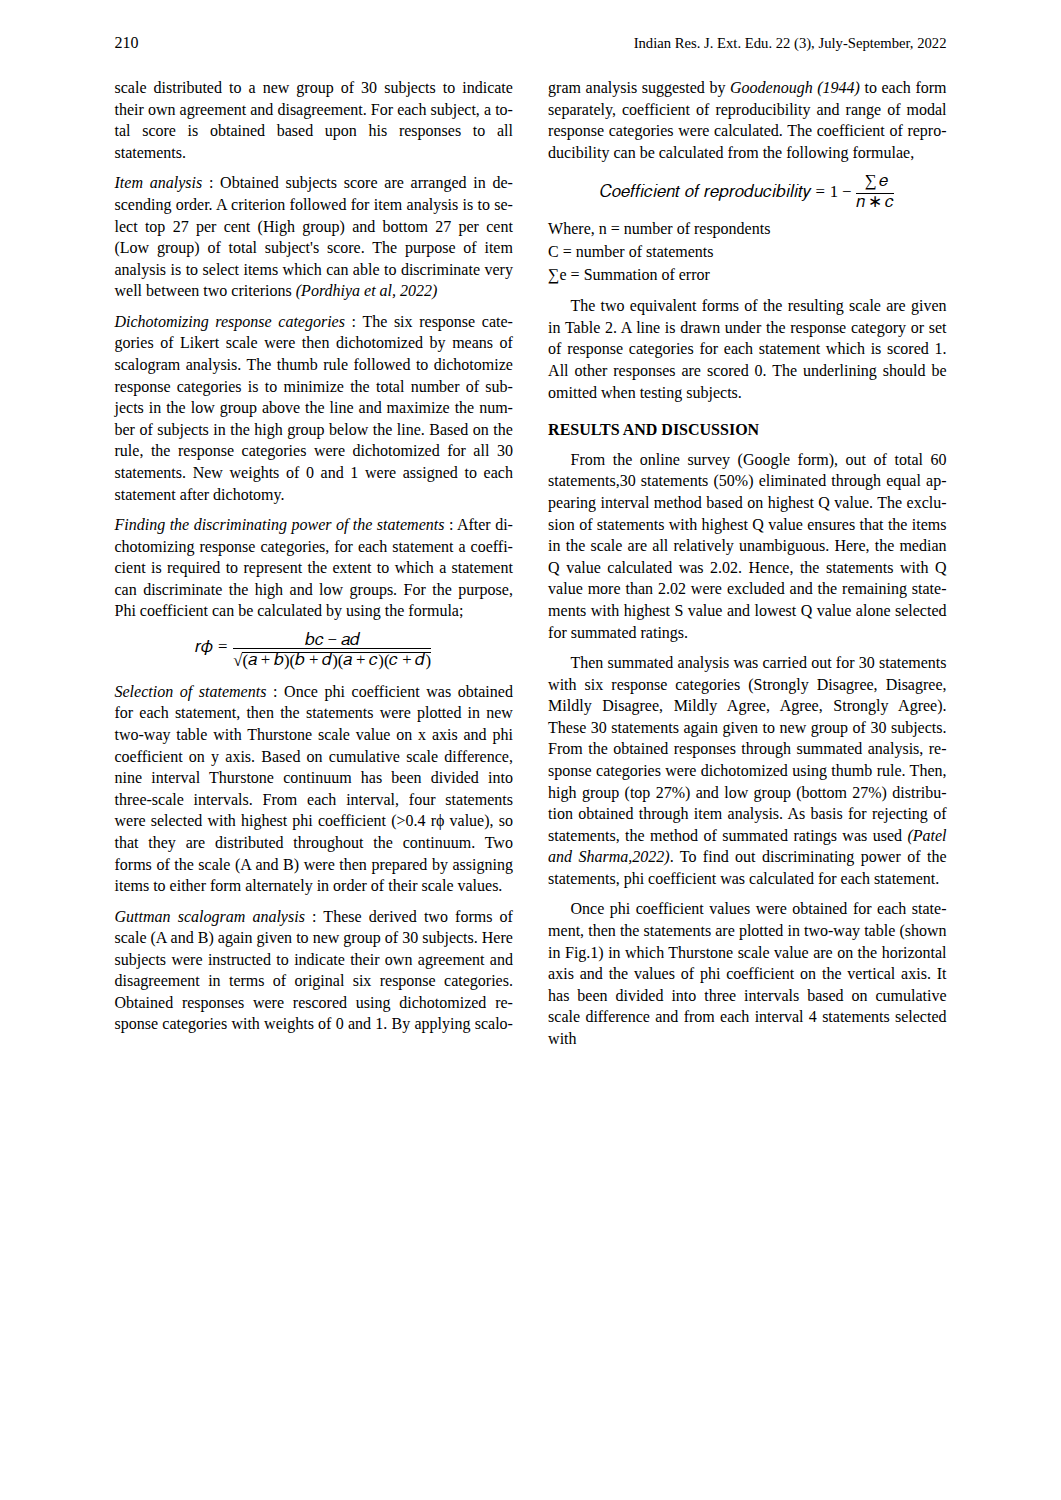210 Indian Res. J. Ext. Edu. 22 (3), July-September, 2022
scale distributed to a new group of 30 subjects to indicate their own agreement and disagreement. For each subject, a total score is obtained based upon his responses to all statements.
Item analysis : Obtained subjects score are arranged in descending order. A criterion followed for item analysis is to select top 27 per cent (High group) and bottom 27 per cent (Low group) of total subject's score. The purpose of item analysis is to select items which can able to discriminate very well between two criterions (Pordhiya et al, 2022)
Dichotomizing response categories : The six response categories of Likert scale were then dichotomized by means of scalogram analysis. The thumb rule followed to dichotomize response categories is to minimize the total number of subjects in the low group above the line and maximize the number of subjects in the high group below the line. Based on the rule, the response categories were dichotomized for all 30 statements. New weights of 0 and 1 were assigned to each statement after dichotomy.
Finding the discriminating power of the statements : After dichotomizing response categories, for each statement a coefficient is required to represent the extent to which a statement can discriminate the high and low groups. For the purpose, Phi coefficient can be calculated by using the formula;
rϕ = bc−ad (a+b) (b+d) (a+c) (c+d)
Selection of statements : Once phi coefficient was obtained for each statement, then the statements were plotted in new two-way table with Thurstone scale value on x axis and phi coefficient on y axis. Based on cumulative scale difference, nine interval Thurstone continuum has been divided into three-scale intervals. From each interval, four statements were selected with highest phi coefficient (>0.4 rϕ value), so that they are distributed throughout the continuum. Two forms of the scale (A and B) were then prepared by assigning items to either form alternately in order of their scale values.
Guttman scalogram analysis : These derived two forms of scale (A and B) again given to new group of 30 subjects. Here subjects were instructed to indicate their own agreement and disagreement in terms of original six response categories. Obtained responses were rescored using dichotomized response categories with weights of 0 and 1. By applying scalogram analysis suggested by Goodenough (1944) to each form separately, coefficient of reproducibility and range of modal response categories were calculated. The coefficient of reproducibility can be calculated from the following formulae,
Coefficient of reproducibility = 1 − ∑e n∗c
Where, n = number of respondents
C = number of statements
∑e = Summation of error
The two equivalent forms of the resulting scale are given in Table 2. A line is drawn under the response category or set of response categories for each statement which is scored 1. All other responses are scored 0. The underlining should be omitted when testing subjects.
Results and Discussion
From the online survey (Google form), out of total 60 statements,30 statements (50%) eliminated through equal appearing interval method based on highest Q value. The exclusion of statements with highest Q value ensures that the items in the scale are all relatively unambiguous. Here, the median Q value calculated was 2.02. Hence, the statements with Q value more than 2.02 were excluded and the remaining statements with highest S value and lowest Q value alone selected for summated ratings.
Then summated analysis was carried out for 30 statements with six response categories (Strongly Disagree, Disagree, Mildly Disagree, Mildly Agree, Agree, Strongly Agree). These 30 statements again given to new group of 30 subjects. From the obtained responses through summated analysis, response categories were dichotomized using thumb rule. Then, high group (top 27%) and low group (bottom 27%) distribution obtained through item analysis. As basis for rejecting of statements, the method of summated ratings was used (Patel and Sharma,2022). To find out discriminating power of the statements, phi coefficient was calculated for each statement.
Once phi coefficient values were obtained for each statement, then the statements are plotted in two-way table (shown in Fig.1) in which Thurstone scale value are on the horizontal axis and the values of phi coefficient on the vertical axis. It has been divided into three intervals based on cumulative scale difference and from each interval 4 statements selected with